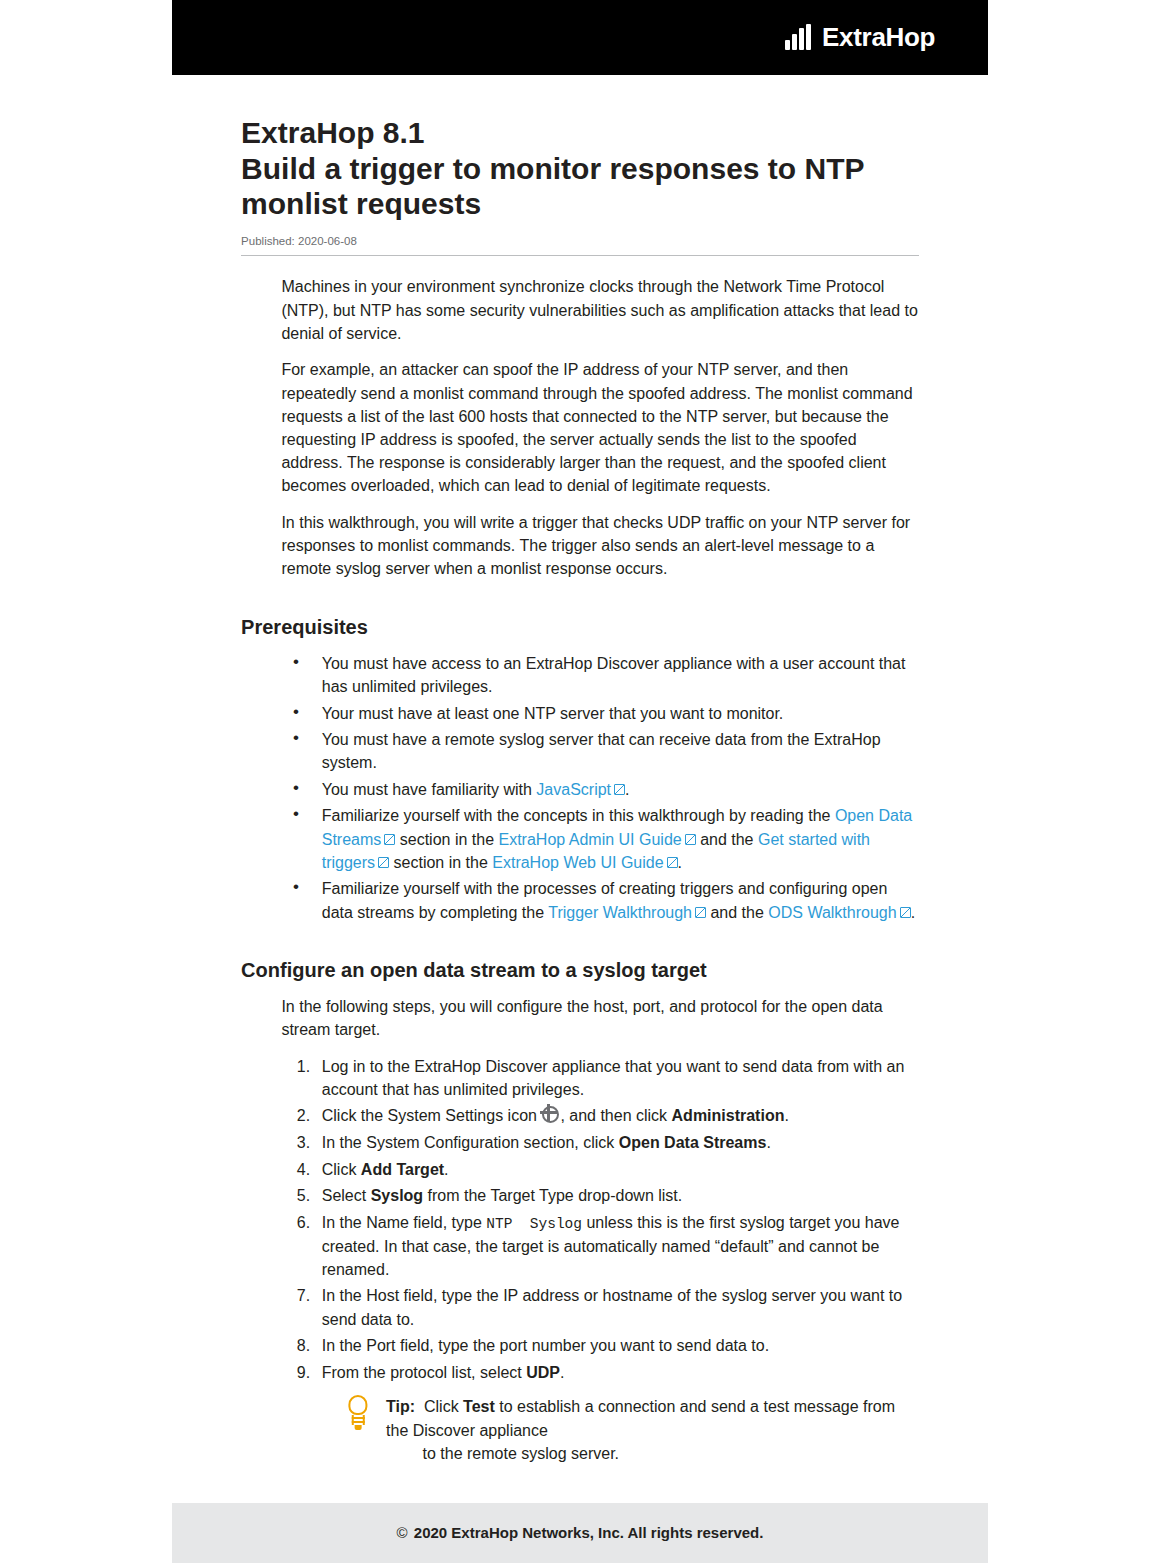Extra Hop
ExtraHop 8.1 Build a trigger to monitor responses to NTP monlist requests
Published: 2020-06-08
Machines in your environment synchronize clocks through the Network Time Protocol (NTP), but NTP has some security vulnerabilities such as amplification attacks that lead to denial of service.
For example, an attacker can spoof the IP address of your NTP server, and then repeatedly send a monlist command through the spoofed address. The monlist command requests a list of the last 600 hosts that connected to the NTP server, but because the requesting IP address is spoofed, the server actually sends the list to the spoofed address. The response is considerably larger than the request, and the spoofed client becomes overloaded, which can lead to denial of legitimate requests.
In this walkthrough, you will write a trigger that checks UDP traffic on your NTP server for responses to monlist commands. The trigger also sends an alert-level message to a remote syslog server when a monlist response occurs.
Prerequisites
You must have access to an ExtraHop Discover appliance with a user account that has unlimited privileges.
Your must have at least one NTP server that you want to monitor.
You must have a remote syslog server that can receive data from the ExtraHop system.
You must have familiarity with JavaScript.
Familiarize yourself with the concepts in this walkthrough by reading the Open Data Streams section in the ExtraHop Admin UI Guide and the Get started with triggers section in the ExtraHop Web UI Guide .
Familiarize yourself with the processes of creating triggers and configuring open data streams by completing the Trigger Walkthrough and the ODS Walkthrough.
Configure an open data stream to a syslog target
In the following steps, you will configure the host, port, and protocol for the open data stream target.
Log in to the ExtraHop Discover appliance that you want to send data from with an account that has unlimited privileges.
Click the System Settings icon , and then click Administration.
In the System Configuration section, click Open Data Streams.
Click Add Target.
Select Syslog from the Target Type drop-down list.
In the Name field, type NTP Syslog unless this is the first syslog target you have created. In that case, the target is automatically named “default” and cannot be renamed.
In the Host field, type the IP address or hostname of the syslog server you want to send data to.
In the Port field, type the port number you want to send data to.
From the protocol list, select UDP.
Tip: Click Test to establish a connection and send a test message from the Discover appliance to the remote syslog server.
© 2020 ExtraHop Networks, Inc. All rights reserved.